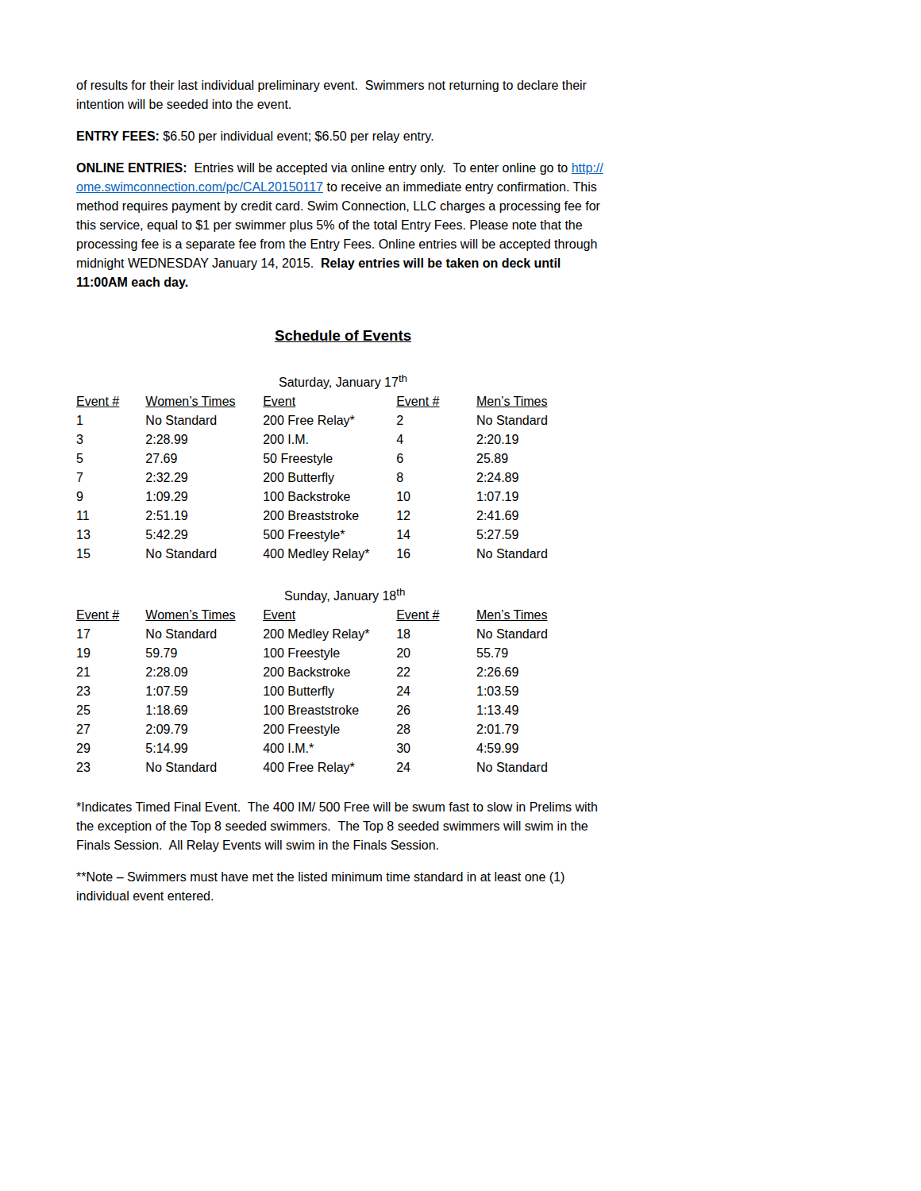of results for their last individual preliminary event. Swimmers not returning to declare their intention will be seeded into the event.
ENTRY FEES: $6.50 per individual event; $6.50 per relay entry.
ONLINE ENTRIES: Entries will be accepted via online entry only. To enter online go to http://ome.swimconnection.com/pc/CAL20150117 to receive an immediate entry confirmation. This method requires payment by credit card. Swim Connection, LLC charges a processing fee for this service, equal to $1 per swimmer plus 5% of the total Entry Fees. Please note that the processing fee is a separate fee from the Entry Fees. Online entries will be accepted through midnight WEDNESDAY January 14, 2015. Relay entries will be taken on deck until 11:00AM each day.
Schedule of Events
Saturday, January 17th
| Event # | Women’s Times | Event | Event # | Men’s Times |
| --- | --- | --- | --- | --- |
| 1 | No Standard | 200 Free Relay* | 2 | No Standard |
| 3 | 2:28.99 | 200 I.M. | 4 | 2:20.19 |
| 5 | 27.69 | 50 Freestyle | 6 | 25.89 |
| 7 | 2:32.29 | 200 Butterfly | 8 | 2:24.89 |
| 9 | 1:09.29 | 100 Backstroke | 10 | 1:07.19 |
| 11 | 2:51.19 | 200 Breaststroke | 12 | 2:41.69 |
| 13 | 5:42.29 | 500 Freestyle* | 14 | 5:27.59 |
| 15 | No Standard | 400 Medley Relay* | 16 | No Standard |
Sunday, January 18th
| Event # | Women’s Times | Event | Event # | Men’s Times |
| --- | --- | --- | --- | --- |
| 17 | No Standard | 200 Medley Relay* | 18 | No Standard |
| 19 | 59.79 | 100 Freestyle | 20 | 55.79 |
| 21 | 2:28.09 | 200 Backstroke | 22 | 2:26.69 |
| 23 | 1:07.59 | 100 Butterfly | 24 | 1:03.59 |
| 25 | 1:18.69 | 100 Breaststroke | 26 | 1:13.49 |
| 27 | 2:09.79 | 200 Freestyle | 28 | 2:01.79 |
| 29 | 5:14.99 | 400 I.M.* | 30 | 4:59.99 |
| 23 | No Standard | 400 Free Relay* | 24 | No Standard |
*Indicates Timed Final Event. The 400 IM/ 500 Free will be swum fast to slow in Prelims with the exception of the Top 8 seeded swimmers. The Top 8 seeded swimmers will swim in the Finals Session. All Relay Events will swim in the Finals Session.
**Note – Swimmers must have met the listed minimum time standard in at least one (1) individual event entered.